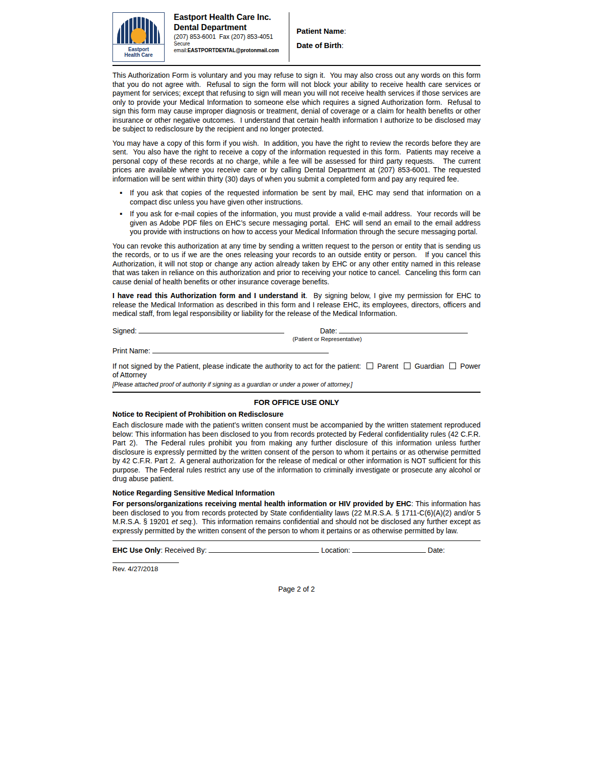Eastport
Health Care
Eastport Health Care Inc.
Dental Department
(207) 853-6001 Fax (207) 853-4051
Secure
email:EASTPORTDENTAL@protonmail.com
Patient Name:
Date of Birth:
This Authorization Form is voluntary and you may refuse to sign it. You may also cross out any words on this form that you do not agree with. Refusal to sign the form will not block your ability to receive health care services or payment for services; except that refusing to sign will mean you will not receive health services if those services are only to provide your Medical Information to someone else which requires a signed Authorization form. Refusal to sign this form may cause improper diagnosis or treatment, denial of coverage or a claim for health benefits or other insurance or other negative outcomes. I understand that certain health information I authorize to be disclosed may be subject to redisclosure by the recipient and no longer protected.
You may have a copy of this form if you wish. In addition, you have the right to review the records before they are sent. You also have the right to receive a copy of the information requested in this form. Patients may receive a personal copy of these records at no charge, while a fee will be assessed for third party requests. The current prices are available where you receive care or by calling Dental Department at (207) 853-6001. The requested information will be sent within thirty (30) days of when you submit a completed form and pay any required fee.
If you ask that copies of the requested information be sent by mail, EHC may send that information on a compact disc unless you have given other instructions.
If you ask for e-mail copies of the information, you must provide a valid e-mail address. Your records will be given as Adobe PDF files on EHC’s secure messaging portal. EHC will send an email to the email address you provide with instructions on how to access your Medical Information through the secure messaging portal.
You can revoke this authorization at any time by sending a written request to the person or entity that is sending us the records, or to us if we are the ones releasing your records to an outside entity or person. If you cancel this Authorization, it will not stop or change any action already taken by EHC or any other entity named in this release that was taken in reliance on this authorization and prior to receiving your notice to cancel. Canceling this form can cause denial of health benefits or other insurance coverage benefits.
I have read this Authorization form and I understand it. By signing below, I give my permission for EHC to release the Medical Information as described in this form and I release EHC, its employees, directors, officers and medical staff, from legal responsibility or liability for the release of the Medical Information.
Signed:
Date:
(Patient or Representative)
Print Name:
If not signed by the Patient, please indicate the authority to act for the patient: Parent Guardian Power of Attorney
[Please attached proof of authority if signing as a guardian or under a power of attorney.]
FOR OFFICE USE ONLY
Notice to Recipient of Prohibition on Redisclosure
Each disclosure made with the patient’s written consent must be accompanied by the written statement reproduced below: This information has been disclosed to you from records protected by Federal confidentiality rules (42 C.F.R. Part 2). The Federal rules prohibit you from making any further disclosure of this information unless further disclosure is expressly permitted by the written consent of the person to whom it pertains or as otherwise permitted by 42 C.F.R. Part 2. A general authorization for the release of medical or other information is NOT sufficient for this purpose. The Federal rules restrict any use of the information to criminally investigate or prosecute any alcohol or drug abuse patient.
Notice Regarding Sensitive Medical Information
For persons/organizations receiving mental health information or HIV provided by EHC: This information has been disclosed to you from records protected by State confidentiality laws (22 M.R.S.A. § 1711-C(6)(A)(2) and/or 5 M.R.S.A. § 19201 et seq.). This information remains confidential and should not be disclosed any further except as expressly permitted by the written consent of the person to whom it pertains or as otherwise permitted by law.
EHC Use Only: Received By: Location: Date:
Rev. 4/27/2018
Page 2 of 2